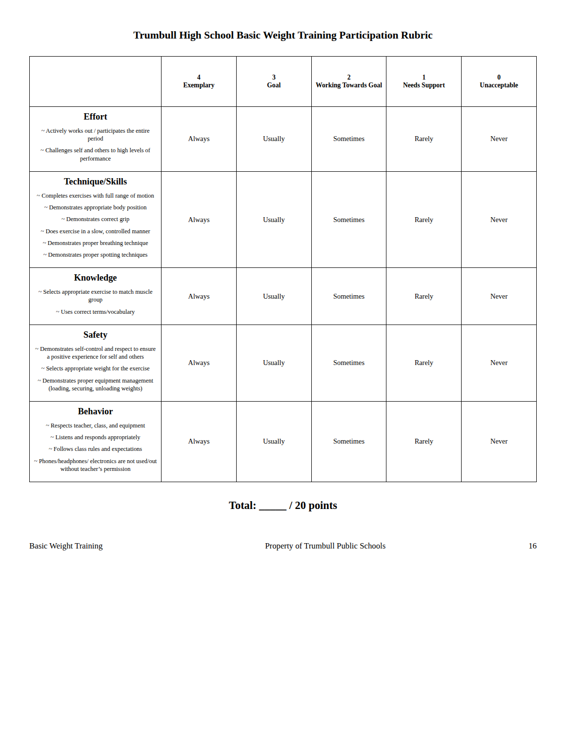Trumbull High School Basic Weight Training Participation Rubric
| | 4 Exemplary | 3 Goal | 2 Working Towards Goal | 1 Needs Support | 0 Unacceptable |
| --- | --- | --- | --- | --- | --- |
| Effort ~ Actively works out / participates the entire period ~ Challenges self and others to high levels of performance | Always | Usually | Sometimes | Rarely | Never |
| Technique/Skills ~ Completes exercises with full range of motion ~ Demonstrates appropriate body position ~ Demonstrates correct grip ~ Does exercise in a slow, controlled manner ~ Demonstrates proper breathing technique ~ Demonstrates proper spotting techniques | Always | Usually | Sometimes | Rarely | Never |
| Knowledge ~ Selects appropriate exercise to match muscle group ~ Uses correct terms/vocabulary | Always | Usually | Sometimes | Rarely | Never |
| Safety ~ Demonstrates self-control and respect to ensure a positive experience for self and others ~ Selects appropriate weight for the exercise ~ Demonstrates proper equipment management (loading, securing, unloading weights) | Always | Usually | Sometimes | Rarely | Never |
| Behavior ~ Respects teacher, class, and equipment ~ Listens and responds appropriately ~ Follows class rules and expectations ~ Phones/headphones/ electronics are not used/out without teacher’s permission | Always | Usually | Sometimes | Rarely | Never |
Total: _____ / 20 points
Basic Weight Training
Property of Trumbull Public Schools
16